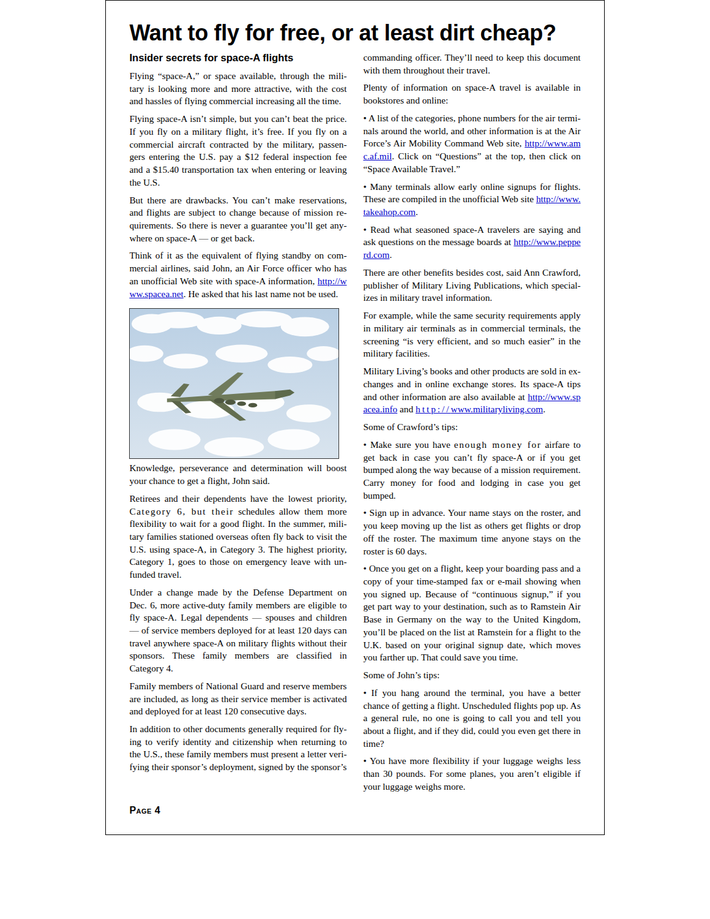Want to fly for free, or at least dirt cheap?
Insider secrets for space-A flights
Flying “space-A,” or space available, through the military is looking more and more attractive, with the cost and hassles of flying commercial increasing all the time.
Flying space-A isn’t simple, but you can’t beat the price. If you fly on a military flight, it’s free. If you fly on a commercial aircraft contracted by the military, passengers entering the U.S. pay a $12 federal inspection fee and a $15.40 transportation tax when entering or leaving the U.S.
But there are drawbacks. You can’t make reservations, and flights are subject to change because of mission requirements. So there is never a guarantee you’ll get anywhere on space-A — or get back.
Think of it as the equivalent of flying standby on commercial airlines, said John, an Air Force officer who has an unofficial Web site with space-A information, http://www.spacea.net. He asked that his last name not be used.
Knowledge, perseverance and determination will boost your chance to get a flight, John said.
Retirees and their dependents have the lowest priority, Category 6, but their schedules allow them more flexibility to wait for a good flight. In the summer, military families stationed overseas often fly back to visit the U.S. using space-A, in Category 3. The highest priority, Category 1, goes to those on emergency leave with unfunded travel.
Under a change made by the Defense Department on Dec. 6, more active-duty family members are eligible to fly space-A. Legal dependents — spouses and children — of service members deployed for at least 120 days can travel anywhere space-A on military flights without their sponsors. These family members are classified in Category 4.
Family members of National Guard and reserve members are included, as long as their service member is activated and deployed for at least 120 consecutive days.
In addition to other documents generally required for flying to verify identity and citizenship when returning to the U.S., these family members must present a letter verifying their sponsor’s deployment, signed by the sponsor’s commanding officer. They’ll need to keep this document with them throughout their travel.
Plenty of information on space-A travel is available in bookstores and online:
• A list of the categories, phone numbers for the air terminals around the world, and other information is at the Air Force’s Air Mobility Command Web site, http://www.amc.af.mil. Click on “Questions” at the top, then click on “Space Available Travel.”
• Many terminals allow early online signups for flights. These are compiled in the unofficial Web site http://www.takeahop.com.
• Read what seasoned space-A travelers are saying and ask questions on the message boards at http://www.pepperd.com.
There are other benefits besides cost, said Ann Crawford, publisher of Military Living Publications, which specializes in military travel information.
For example, while the same security requirements apply in military air terminals as in commercial terminals, the screening “is very efficient, and so much easier” in the military facilities.
Military Living’s books and other products are sold in exchanges and in online exchange stores. Its space-A tips and other information are also available at http://www.spacea.info and http://www.militaryliving.com.
Some of Crawford’s tips:
• Make sure you have enough money for airfare to get back in case you can’t fly space-A or if you get bumped along the way because of a mission requirement. Carry money for food and lodging in case you get bumped.
• Sign up in advance. Your name stays on the roster, and you keep moving up the list as others get flights or drop off the roster. The maximum time anyone stays on the roster is 60 days.
• Once you get on a flight, keep your boarding pass and a copy of your time-stamped fax or e-mail showing when you signed up. Because of “continuous signup,” if you get part way to your destination, such as to Ramstein Air Base in Germany on the way to the United Kingdom, you’ll be placed on the list at Ramstein for a flight to the U.K. based on your original signup date, which moves you farther up. That could save you time.
Some of John’s tips:
• If you hang around the terminal, you have a better chance of getting a flight. Unscheduled flights pop up. As a general rule, no one is going to call you and tell you about a flight, and if they did, could you even get there in time?
• You have more flexibility if your luggage weighs less than 30 pounds. For some planes, you aren’t eligible if your luggage weighs more.
Page 4